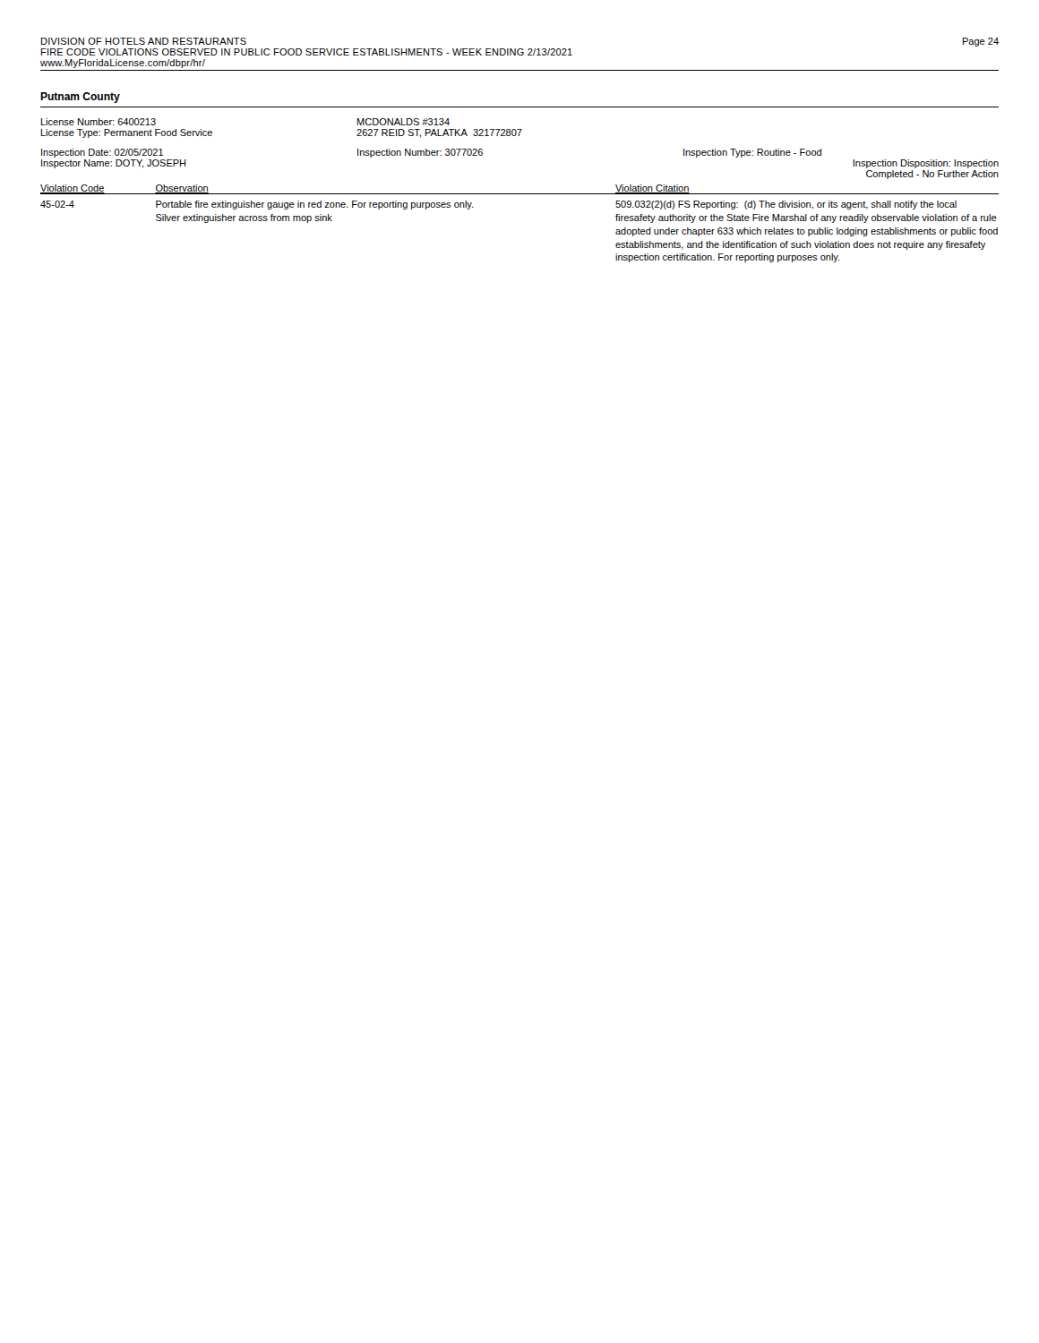Page 24
DIVISION OF HOTELS AND RESTAURANTS
FIRE CODE VIOLATIONS OBSERVED IN PUBLIC FOOD SERVICE ESTABLISHMENTS - WEEK ENDING 2/13/2021
www.MyFloridaLicense.com/dbpr/hr/
Putnam County
| License Number: 6400213 | MCDONALDS #3134 | |
| License Type: Permanent Food Service | 2627 REID ST, PALATKA 321772807 | |
| Inspection Date: 02/05/2021 | Inspection Number: 3077026 | Inspection Type: Routine - Food |
| Inspector Name: DOTY, JOSEPH | | Inspection Disposition: Inspection Completed - No Further Action |
| Violation Code | Observation | Violation Citation |
| 45-02-4 | Portable fire extinguisher gauge in red zone. For reporting purposes only. Silver extinguisher across from mop sink | 509.032(2)(d) FS Reporting: (d) The division, or its agent, shall notify the local firesafety authority or the State Fire Marshal of any readily observable violation of a rule adopted under chapter 633 which relates to public lodging establishments or public food establishments, and the identification of such violation does not require any firesafety inspection certification. For reporting purposes only. |